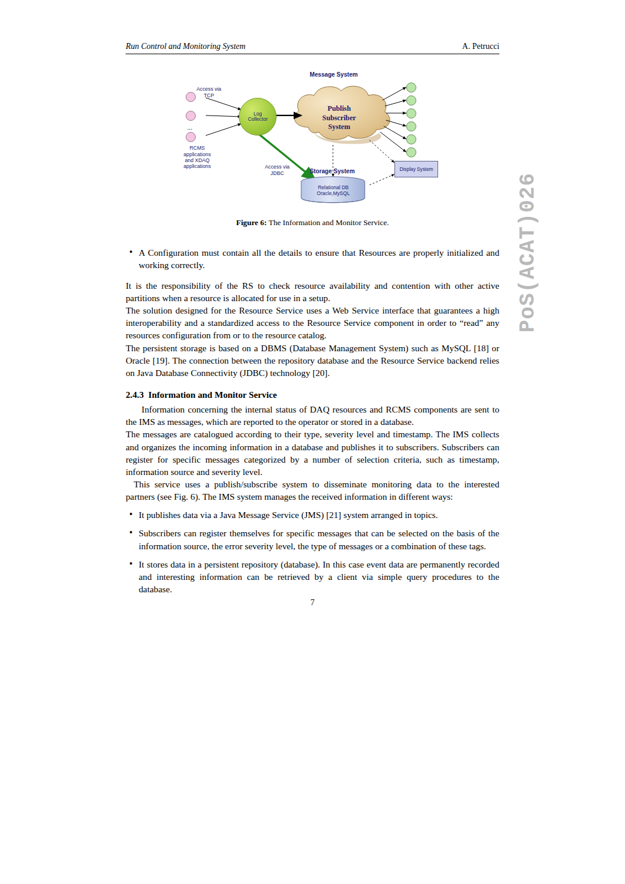Run Control and Monitoring System A. Petrucci
PoS(ACAT)026
Message System
Access via
TCP
...
RCMS
applications
and XDAQ
applications
Log
Collector
Publish
Subscriber
System
Access via
JDBC
Storage System
Relational DB
Oracle,MySQL
Display System
Figure 6: The Information and Monitor Service.
A Configuration must contain all the details to ensure that Resources are properly initialized and working correctly.
It is the responsibility of the RS to check resource availability and contention with other active partitions when a resource is allocated for use in a setup.
The solution designed for the Resource Service uses a Web Service interface that guarantees a high interoperability and a standardized access to the Resource Service component in order to “read” any resources configuration from or to the resource catalog.
The persistent storage is based on a DBMS (Database Management System) such as MySQL [18] or Oracle [19]. The connection between the repository database and the Resource Service backend relies on Java Database Connectivity (JDBC) technology [20].
2.4.3 Information and Monitor Service
Information concerning the internal status of DAQ resources and RCMS components are sent to the IMS as messages, which are reported to the operator or stored in a database.
The messages are catalogued according to their type, severity level and timestamp. The IMS collects and organizes the incoming information in a database and publishes it to subscribers. Subscribers can register for specific messages categorized by a number of selection criteria, such as timestamp, information source and severity level.
This service uses a publish/subscribe system to disseminate monitoring data to the interested partners (see Fig. 6). The IMS system manages the received information in different ways:
It publishes data via a Java Message Service (JMS) [21] system arranged in topics.
Subscribers can register themselves for specific messages that can be selected on the basis of the information source, the error severity level, the type of messages or a combination of these tags.
It stores data in a persistent repository (database). In this case event data are permanently recorded and interesting information can be retrieved by a client via simple query procedures to the database.
7